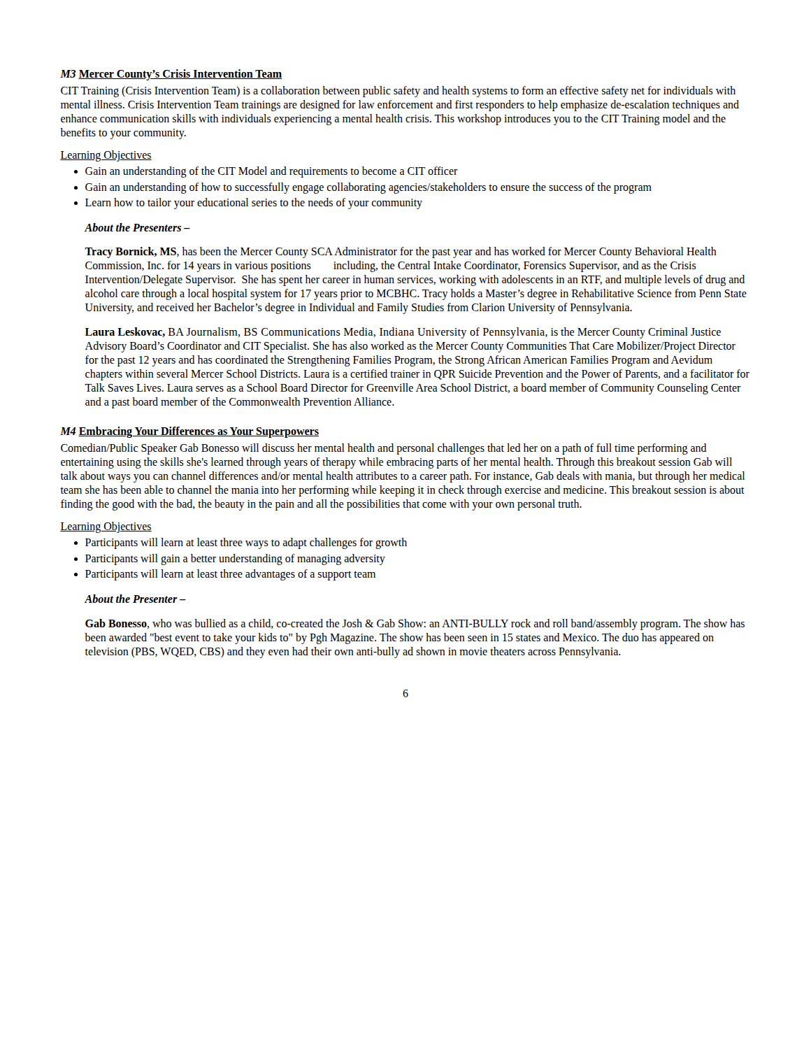M3 Mercer County’s Crisis Intervention Team
CIT Training (Crisis Intervention Team) is a collaboration between public safety and health systems to form an effective safety net for individuals with mental illness. Crisis Intervention Team trainings are designed for law enforcement and first responders to help emphasize de-escalation techniques and enhance communication skills with individuals experiencing a mental health crisis. This workshop introduces you to the CIT Training model and the benefits to your community.
Learning Objectives
Gain an understanding of the CIT Model and requirements to become a CIT officer
Gain an understanding of how to successfully engage collaborating agencies/stakeholders to ensure the success of the program
Learn how to tailor your educational series to the needs of your community
About the Presenters –
Tracy Bornick, MS, has been the Mercer County SCA Administrator for the past year and has worked for Mercer County Behavioral Health Commission, Inc. for 14 years in various positions including, the Central Intake Coordinator, Forensics Supervisor, and as the Crisis Intervention/Delegate Supervisor. She has spent her career in human services, working with adolescents in an RTF, and multiple levels of drug and alcohol care through a local hospital system for 17 years prior to MCBHC. Tracy holds a Master’s degree in Rehabilitative Science from Penn State University, and received her Bachelor’s degree in Individual and Family Studies from Clarion University of Pennsylvania.
Laura Leskovac, BA Journalism, BS Communications Media, Indiana University of Pennsylvania, is the Mercer County Criminal Justice Advisory Board’s Coordinator and CIT Specialist. She has also worked as the Mercer County Communities That Care Mobilizer/Project Director for the past 12 years and has coordinated the Strengthening Families Program, the Strong African American Families Program and Aevidum chapters within several Mercer School Districts. Laura is a certified trainer in QPR Suicide Prevention and the Power of Parents, and a facilitator for Talk Saves Lives. Laura serves as a School Board Director for Greenville Area School District, a board member of Community Counseling Center and a past board member of the Commonwealth Prevention Alliance.
M4 Embracing Your Differences as Your Superpowers
Comedian/Public Speaker Gab Bonesso will discuss her mental health and personal challenges that led her on a path of full time performing and entertaining using the skills she's learned through years of therapy while embracing parts of her mental health. Through this breakout session Gab will talk about ways you can channel differences and/or mental health attributes to a career path. For instance, Gab deals with mania, but through her medical team she has been able to channel the mania into her performing while keeping it in check through exercise and medicine. This breakout session is about finding the good with the bad, the beauty in the pain and all the possibilities that come with your own personal truth.
Learning Objectives
Participants will learn at least three ways to adapt challenges for growth
Participants will gain a better understanding of managing adversity
Participants will learn at least three advantages of a support team
About the Presenter –
Gab Bonesso, who was bullied as a child, co-created the Josh & Gab Show: an ANTI-BULLY rock and roll band/assembly program. The show has been awarded "best event to take your kids to" by Pgh Magazine. The show has been seen in 15 states and Mexico. The duo has appeared on television (PBS, WQED, CBS) and they even had their own anti-bully ad shown in movie theaters across Pennsylvania.
6